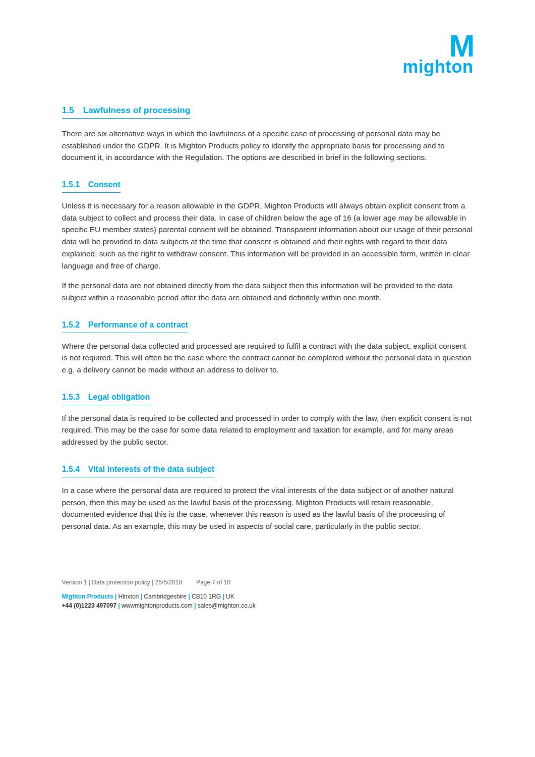M
mighton
1.5 Lawfulness of processing
There are six alternative ways in which the lawfulness of a specific case of processing of personal data may be established under the GDPR. It is Mighton Products policy to identify the appropriate basis for processing and to document it, in accordance with the Regulation. The options are described in brief in the following sections.
1.5.1 Consent
Unless it is necessary for a reason allowable in the GDPR, Mighton Products will always obtain explicit consent from a data subject to collect and process their data. In case of children below the age of 16 (a lower age may be allowable in specific EU member states) parental consent will be obtained. Transparent information about our usage of their personal data will be provided to data subjects at the time that consent is obtained and their rights with regard to their data explained, such as the right to withdraw consent. This information will be provided in an accessible form, written in clear language and free of charge.
If the personal data are not obtained directly from the data subject then this information will be provided to the data subject within a reasonable period after the data are obtained and definitely within one month.
1.5.2 Performance of a contract
Where the personal data collected and processed are required to fulfil a contract with the data subject, explicit consent is not required. This will often be the case where the contract cannot be completed without the personal data in question e.g. a delivery cannot be made without an address to deliver to.
1.5.3 Legal obligation
If the personal data is required to be collected and processed in order to comply with the law, then explicit consent is not required. This may be the case for some data related to employment and taxation for example, and for many areas addressed by the public sector.
1.5.4 Vital interests of the data subject
In a case where the personal data are required to protect the vital interests of the data subject or of another natural person, then this may be used as the lawful basis of the processing. Mighton Products will retain reasonable, documented evidence that this is the case, whenever this reason is used as the lawful basis of the processing of personal data. As an example, this may be used in aspects of social care, particularly in the public sector.
Version 1 | Data protection policy | 25/5/2018Page 7 of 10
Mighton Products | Hinxton | Cambridgeshire | CB10 1RG | UK
+44 (0)1223 497097 | wwwmightonproducts.com | sales@mighton.co.uk